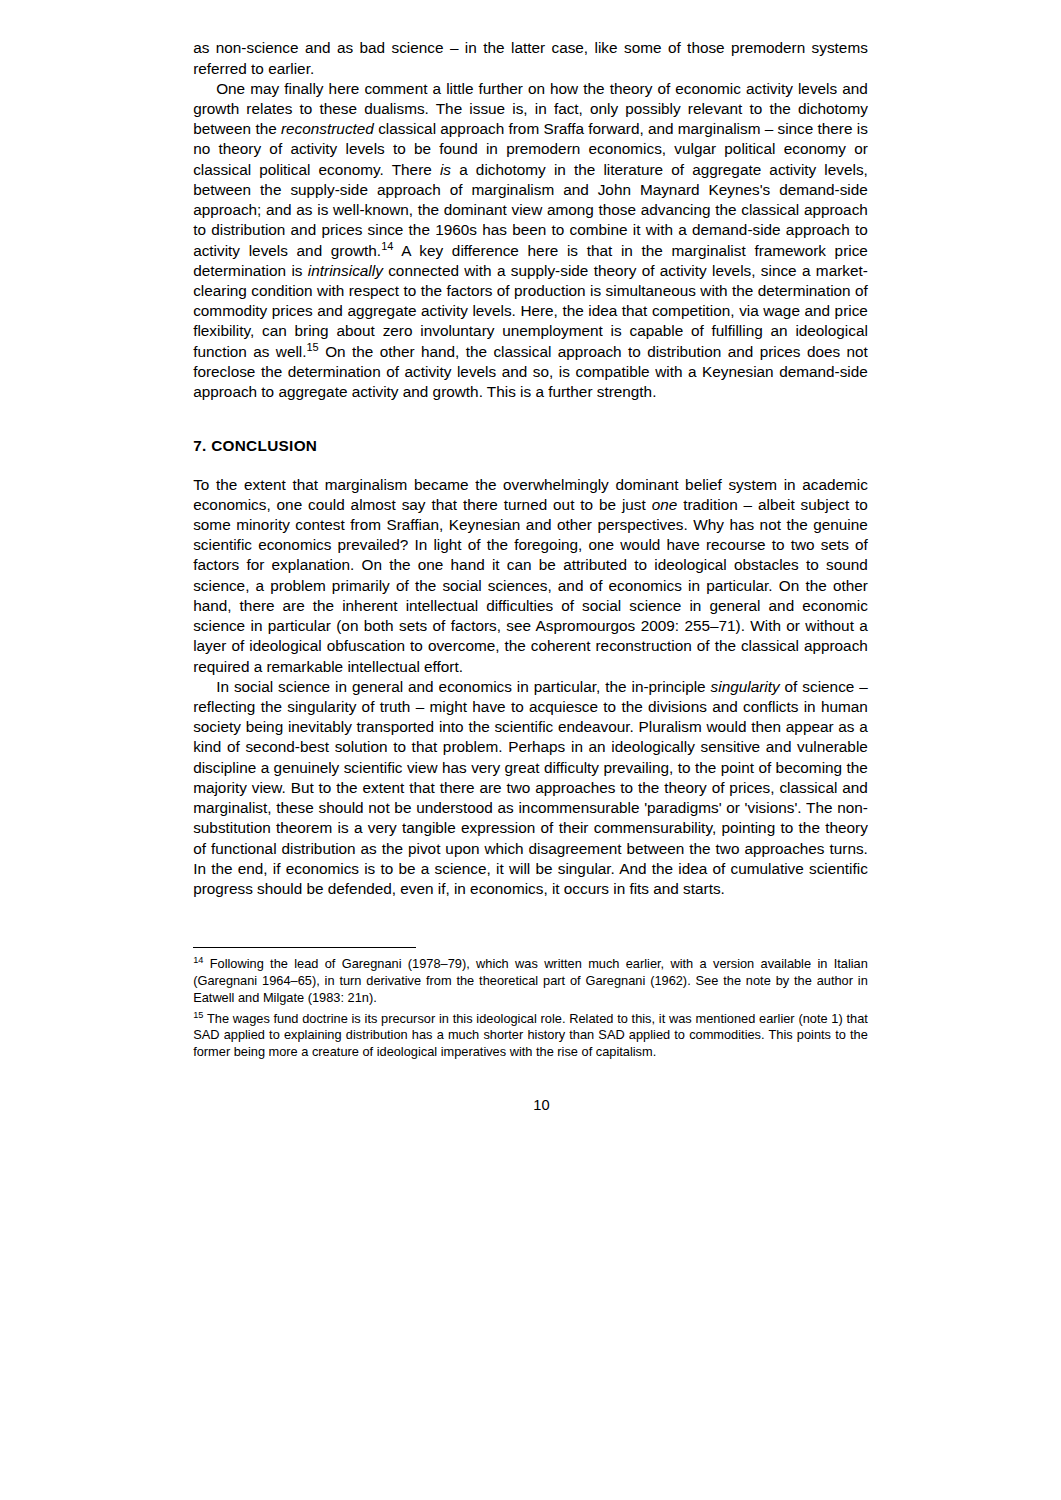as non-science and as bad science – in the latter case, like some of those premodern systems referred to earlier.
One may finally here comment a little further on how the theory of economic activity levels and growth relates to these dualisms. The issue is, in fact, only possibly relevant to the dichotomy between the reconstructed classical approach from Sraffa forward, and marginalism – since there is no theory of activity levels to be found in premodern economics, vulgar political economy or classical political economy. There is a dichotomy in the literature of aggregate activity levels, between the supply-side approach of marginalism and John Maynard Keynes's demand-side approach; and as is well-known, the dominant view among those advancing the classical approach to distribution and prices since the 1960s has been to combine it with a demand-side approach to activity levels and growth.14 A key difference here is that in the marginalist framework price determination is intrinsically connected with a supply-side theory of activity levels, since a market-clearing condition with respect to the factors of production is simultaneous with the determination of commodity prices and aggregate activity levels. Here, the idea that competition, via wage and price flexibility, can bring about zero involuntary unemployment is capable of fulfilling an ideological function as well.15 On the other hand, the classical approach to distribution and prices does not foreclose the determination of activity levels and so, is compatible with a Keynesian demand-side approach to aggregate activity and growth. This is a further strength.
7. CONCLUSION
To the extent that marginalism became the overwhelmingly dominant belief system in academic economics, one could almost say that there turned out to be just one tradition – albeit subject to some minority contest from Sraffian, Keynesian and other perspectives. Why has not the genuine scientific economics prevailed? In light of the foregoing, one would have recourse to two sets of factors for explanation. On the one hand it can be attributed to ideological obstacles to sound science, a problem primarily of the social sciences, and of economics in particular. On the other hand, there are the inherent intellectual difficulties of social science in general and economic science in particular (on both sets of factors, see Aspromourgos 2009: 255–71). With or without a layer of ideological obfuscation to overcome, the coherent reconstruction of the classical approach required a remarkable intellectual effort.
In social science in general and economics in particular, the in-principle singularity of science – reflecting the singularity of truth – might have to acquiesce to the divisions and conflicts in human society being inevitably transported into the scientific endeavour. Pluralism would then appear as a kind of second-best solution to that problem. Perhaps in an ideologically sensitive and vulnerable discipline a genuinely scientific view has very great difficulty prevailing, to the point of becoming the majority view. But to the extent that there are two approaches to the theory of prices, classical and marginalist, these should not be understood as incommensurable 'paradigms' or 'visions'. The non-substitution theorem is a very tangible expression of their commensurability, pointing to the theory of functional distribution as the pivot upon which disagreement between the two approaches turns. In the end, if economics is to be a science, it will be singular. And the idea of cumulative scientific progress should be defended, even if, in economics, it occurs in fits and starts.
14 Following the lead of Garegnani (1978–79), which was written much earlier, with a version available in Italian (Garegnani 1964–65), in turn derivative from the theoretical part of Garegnani (1962). See the note by the author in Eatwell and Milgate (1983: 21n).
15 The wages fund doctrine is its precursor in this ideological role. Related to this, it was mentioned earlier (note 1) that SAD applied to explaining distribution has a much shorter history than SAD applied to commodities. This points to the former being more a creature of ideological imperatives with the rise of capitalism.
10